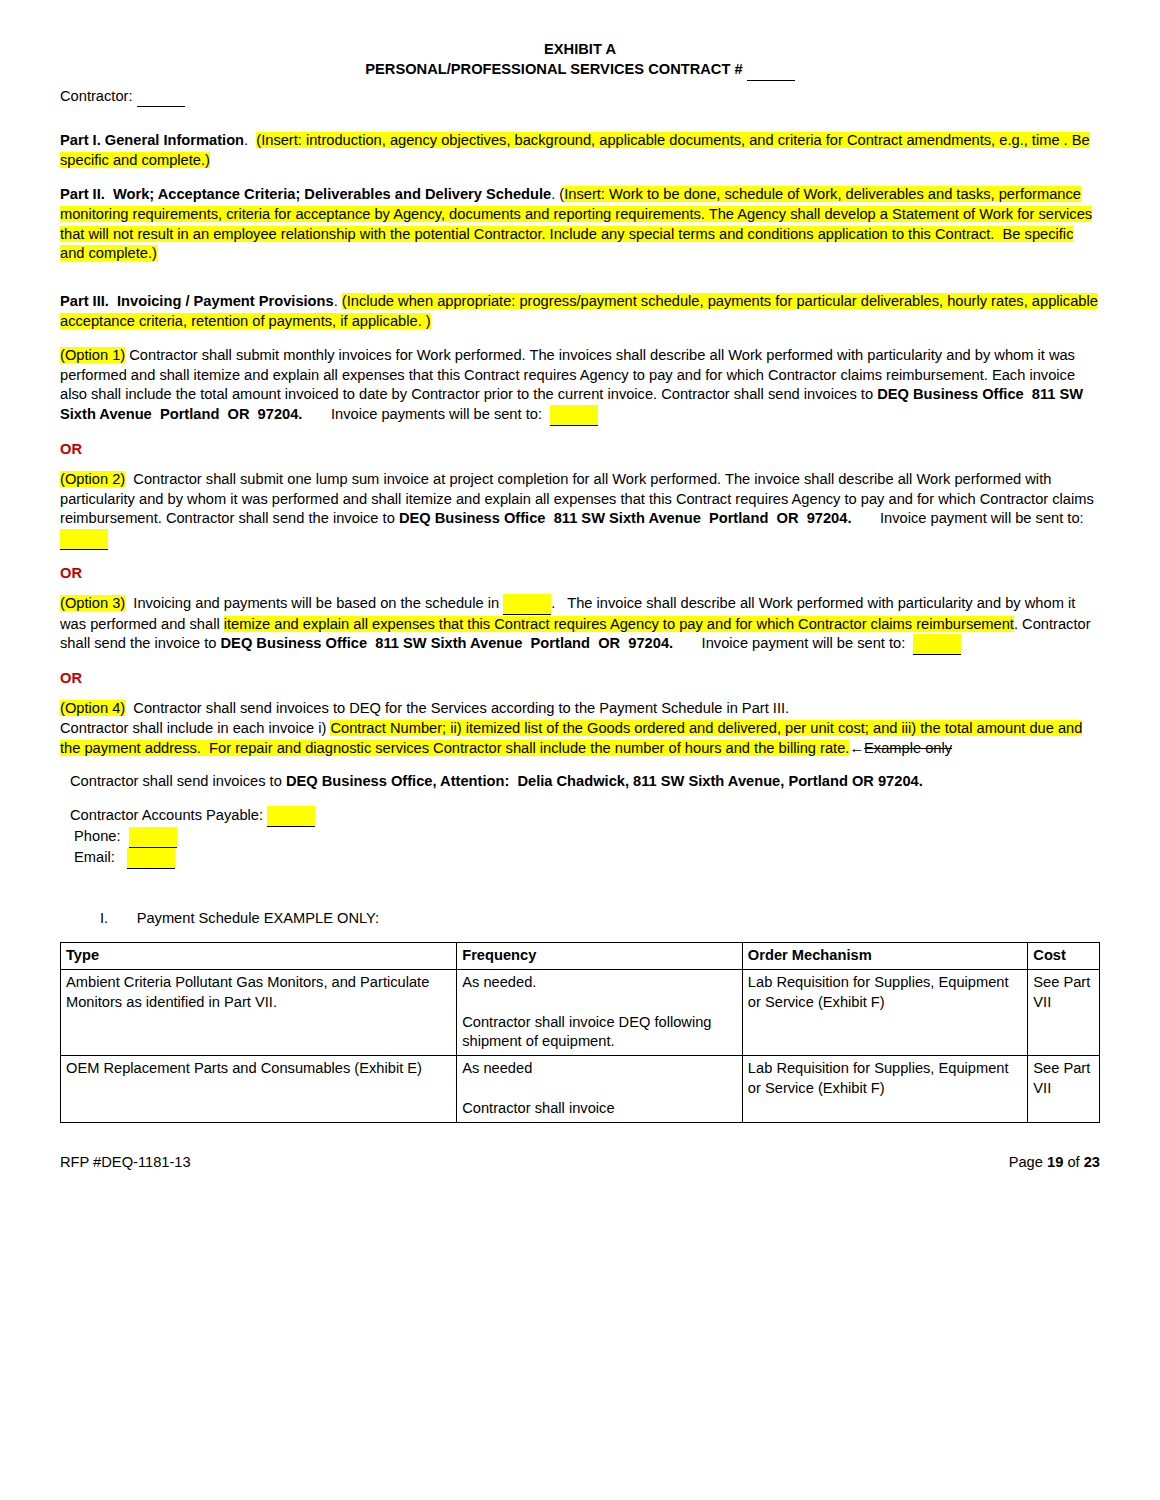EXHIBIT A
PERSONAL/PROFESSIONAL SERVICES CONTRACT #
Contractor:
Part I. General Information. (Insert: introduction, agency objectives, background, applicable documents, and criteria for Contract amendments, e.g., time . Be specific and complete.)
Part II. Work; Acceptance Criteria; Deliverables and Delivery Schedule. (Insert: Work to be done, schedule of Work, deliverables and tasks, performance monitoring requirements, criteria for acceptance by Agency, documents and reporting requirements. The Agency shall develop a Statement of Work for services that will not result in an employee relationship with the potential Contractor. Include any special terms and conditions application to this Contract. Be specific and complete.)
Part III. Invoicing / Payment Provisions. (Include when appropriate: progress/payment schedule, payments for particular deliverables, hourly rates, applicable acceptance criteria, retention of payments, if applicable. )
(Option 1) Contractor shall submit monthly invoices for Work performed. The invoices shall describe all Work performed with particularity and by whom it was performed and shall itemize and explain all expenses that this Contract requires Agency to pay and for which Contractor claims reimbursement. Each invoice also shall include the total amount invoiced to date by Contractor prior to the current invoice. Contractor shall send invoices to DEQ Business Office 811 SW Sixth Avenue Portland OR 97204. Invoice payments will be sent to:
OR
(Option 2) Contractor shall submit one lump sum invoice at project completion for all Work performed. The invoice shall describe all Work performed with particularity and by whom it was performed and shall itemize and explain all expenses that this Contract requires Agency to pay and for which Contractor claims reimbursement. Contractor shall send the invoice to DEQ Business Office 811 SW Sixth Avenue Portland OR 97204. Invoice payment will be sent to:
OR
(Option 3) Invoicing and payments will be based on the schedule in . The invoice shall describe all Work performed with particularity and by whom it was performed and shall itemize and explain all expenses that this Contract requires Agency to pay and for which Contractor claims reimbursement. Contractor shall send the invoice to DEQ Business Office 811 SW Sixth Avenue Portland OR 97204. Invoice payment will be sent to:
OR
(Option 4) Contractor shall send invoices to DEQ for the Services according to the Payment Schedule in Part III.
Contractor shall include in each invoice i) Contract Number; ii) itemized list of the Goods ordered and delivered, per unit cost; and iii) the total amount due and the payment address. For repair and diagnostic services Contractor shall include the number of hours and the billing rate.←Example only
Contractor shall send invoices to DEQ Business Office, Attention: Delia Chadwick, 811 SW Sixth Avenue, Portland OR 97204.
Contractor Accounts Payable:
Phone:
Email:
I. Payment Schedule EXAMPLE ONLY:
| Type | Frequency | Order Mechanism | Cost |
| --- | --- | --- | --- |
| Ambient Criteria Pollutant Gas Monitors, and Particulate Monitors as identified in Part VII. | As needed. Contractor shall invoice DEQ following shipment of equipment. | Lab Requisition for Supplies, Equipment or Service (Exhibit F) | See Part VII |
| OEM Replacement Parts and Consumables (Exhibit E) | As needed Contractor shall invoice | Lab Requisition for Supplies, Equipment or Service (Exhibit F) | See Part VII |
RFP #DEQ-1181-13
Page 19 of 23